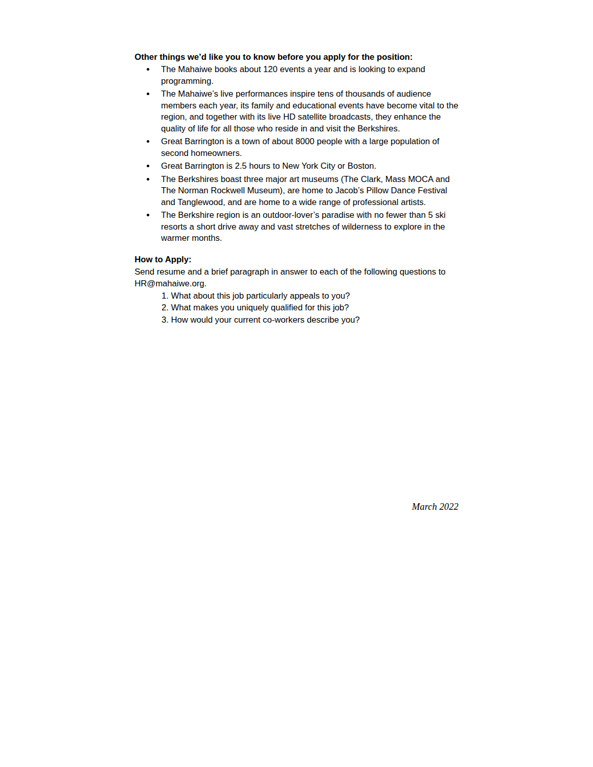Other things we’d like you to know before you apply for the position:
The Mahaiwe books about 120 events a year and is looking to expand programming.
The Mahaiwe’s live performances inspire tens of thousands of audience members each year, its family and educational events have become vital to the region, and together with its live HD satellite broadcasts, they enhance the quality of life for all those who reside in and visit the Berkshires.
Great Barrington is a town of about 8000 people with a large population of second homeowners.
Great Barrington is 2.5 hours to New York City or Boston.
The Berkshires boast three major art museums (The Clark, Mass MOCA and The Norman Rockwell Museum), are home to Jacob’s Pillow Dance Festival and Tanglewood, and are home to a wide range of professional artists.
The Berkshire region is an outdoor-lover’s paradise with no fewer than 5 ski resorts a short drive away and vast stretches of wilderness to explore in the warmer months.
How to Apply:
Send resume and a brief paragraph in answer to each of the following questions to HR@mahaiwe.org.
1. What about this job particularly appeals to you?
2. What makes you uniquely qualified for this job?
3. How would your current co-workers describe you?
March 2022